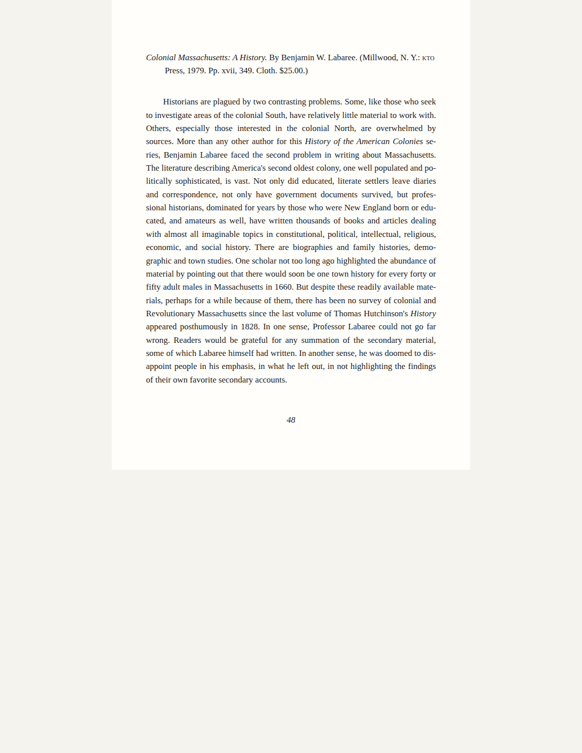Colonial Massachusetts: A History. By Benjamin W. Labaree. (Millwood, N. Y.: kto Press, 1979. Pp. xvii, 349. Cloth. $25.00.)
Historians are plagued by two contrasting problems. Some, like those who seek to investigate areas of the colonial South, have relatively little material to work with. Others, especially those interested in the colonial North, are overwhelmed by sources. More than any other author for this History of the American Colonies series, Benjamin Labaree faced the second problem in writing about Massachusetts. The literature describing America's second oldest colony, one well populated and politically sophisticated, is vast. Not only did educated, literate settlers leave diaries and correspondence, not only have government documents survived, but professional historians, dominated for years by those who were New England born or educated, and amateurs as well, have written thousands of books and articles dealing with almost all imaginable topics in constitutional, political, intellectual, religious, economic, and social history. There are biographies and family histories, demographic and town studies. One scholar not too long ago highlighted the abundance of material by pointing out that there would soon be one town history for every forty or fifty adult males in Massachusetts in 1660. But despite these readily available materials, perhaps for a while because of them, there has been no survey of colonial and Revolutionary Massachusetts since the last volume of Thomas Hutchinson's History appeared posthumously in 1828. In one sense, Professor Labaree could not go far wrong. Readers would be grateful for any summation of the secondary material, some of which Labaree himself had written. In another sense, he was doomed to disappoint people in his emphasis, in what he left out, in not highlighting the findings of their own favorite secondary accounts.
48